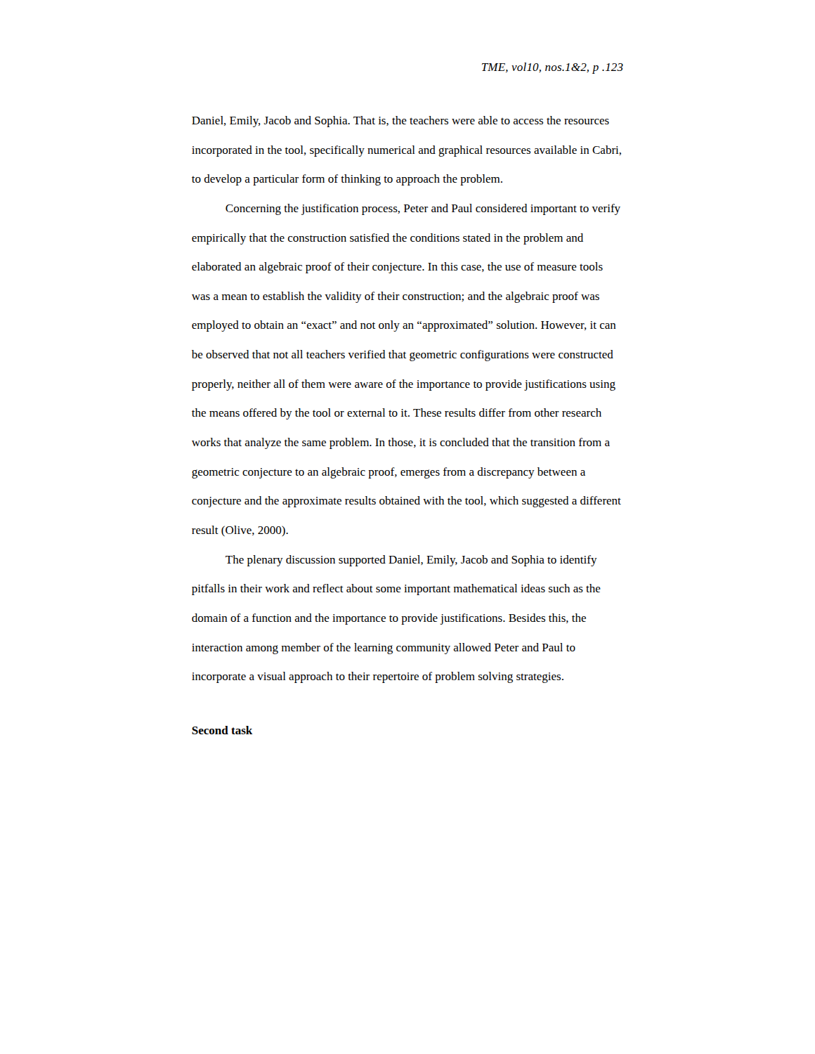TME, vol10, nos.1&2, p .123
Daniel, Emily, Jacob and Sophia. That is, the teachers were able to access the resources incorporated in the tool, specifically numerical and graphical resources available in Cabri, to develop a particular form of thinking to approach the problem.
Concerning the justification process, Peter and Paul considered important to verify empirically that the construction satisfied the conditions stated in the problem and elaborated an algebraic proof of their conjecture. In this case, the use of measure tools was a mean to establish the validity of their construction; and the algebraic proof was employed to obtain an “exact” and not only an “approximated” solution. However, it can be observed that not all teachers verified that geometric configurations were constructed properly, neither all of them were aware of the importance to provide justifications using the means offered by the tool or external to it. These results differ from other research works that analyze the same problem. In those, it is concluded that the transition from a geometric conjecture to an algebraic proof, emerges from a discrepancy between a conjecture and the approximate results obtained with the tool, which suggested a different result (Olive, 2000).
The plenary discussion supported Daniel, Emily, Jacob and Sophia to identify pitfalls in their work and reflect about some important mathematical ideas such as the domain of a function and the importance to provide justifications. Besides this, the interaction among member of the learning community allowed Peter and Paul to incorporate a visual approach to their repertoire of problem solving strategies.
Second task